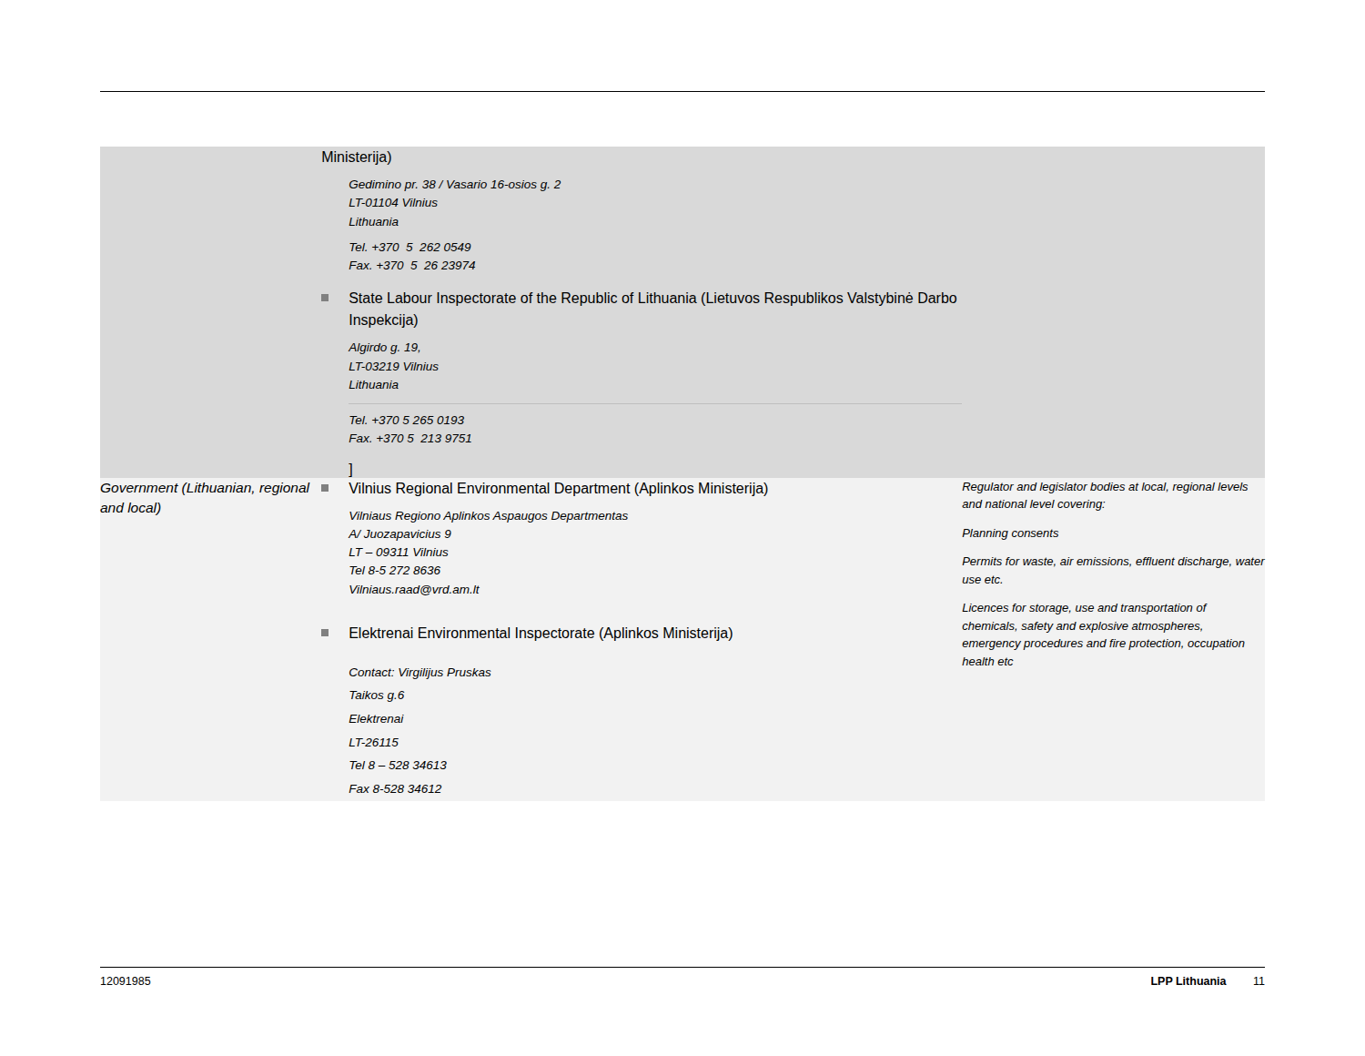| | Ministerija) Gedimino pr. 38 / Vasario 16-osios g. 2 LT-01104 Vilnius Lithuania Tel. +370 5 262 0549 Fax. +370 5 26 23974 State Labour Inspectorate of the Republic of Lithuania (Lietuvos Respublikos Valstybinė Darbo Inspekcija) Algirdo g. 19, LT-03219 Vilnius Lithuania Tel. +370 5 265 0193 Fax. +370 5 213 9751 ] | |
| Government (Lithuanian, regional and local) | Vilnius Regional Environmental Department (Aplinkos Ministerija) Vilniaus Regiono Aplinkos Aspaugos Departmentas A/ Juozapavicius 9 LT – 09311 Vilnius Tel 8-5 272 8636 Vilniaus.raad@vrd.am.lt Elektrenai Environmental Inspectorate (Aplinkos Ministerija) Contact: Virgilijus Pruskas Taikos g.6 Elektrenai LT-26115 Tel 8 – 528 34613 Fax 8-528 34612 | Regulator and legislator bodies at local, regional levels and national level covering: Planning consents Permits for waste, air emissions, effluent discharge, water use etc. Licences for storage, use and transportation of chemicals, safety and explosive atmospheres, emergency procedures and fire protection, occupation health etc |
12091985
LPP Lithuania 11